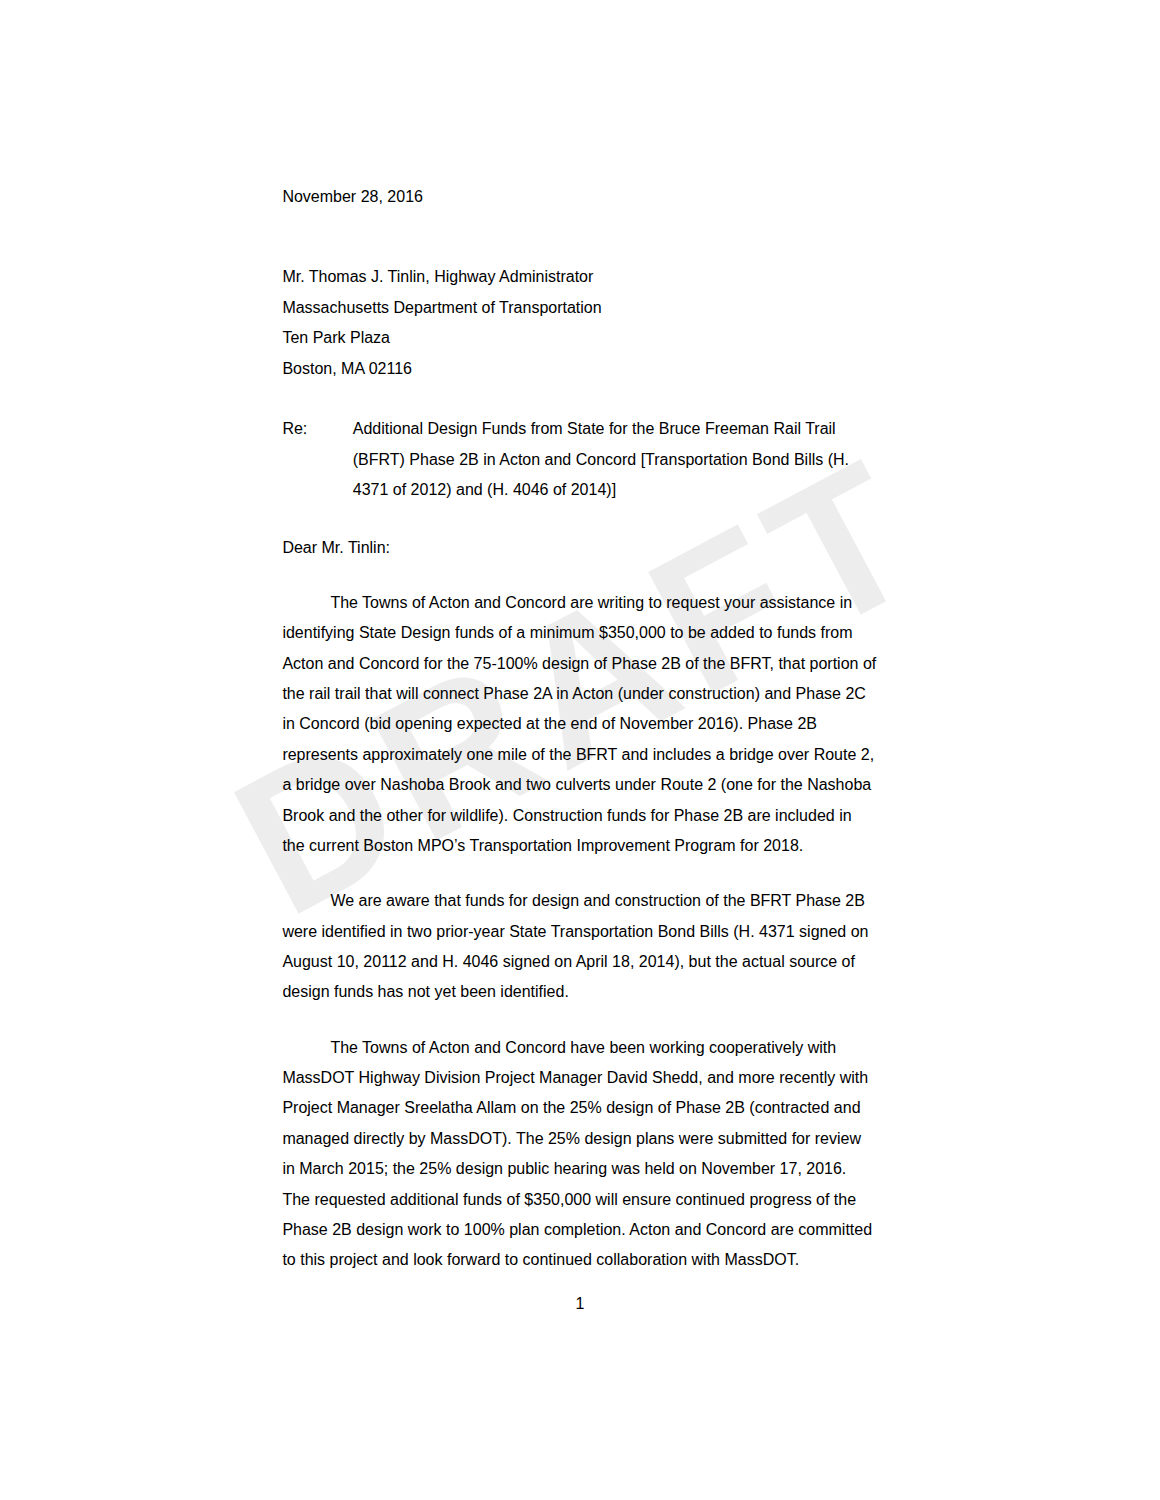DRAFT
November 28, 2016
Mr. Thomas J. Tinlin, Highway Administrator
Massachusetts Department of Transportation
Ten Park Plaza
Boston, MA 02116
Re:
Additional Design Funds from State for the Bruce Freeman Rail Trail (BFRT) Phase 2B in Acton and Concord [Transportation Bond Bills (H. 4371 of 2012) and (H. 4046 of 2014)]
Dear Mr. Tinlin:
The Towns of Acton and Concord are writing to request your assistance in identifying State Design funds of a minimum $350,000 to be added to funds from Acton and Concord for the 75-100% design of Phase 2B of the BFRT, that portion of the rail trail that will connect Phase 2A in Acton (under construction) and Phase 2C in Concord (bid opening expected at the end of November 2016). Phase 2B represents approximately one mile of the BFRT and includes a bridge over Route 2, a bridge over Nashoba Brook and two culverts under Route 2 (one for the Nashoba Brook and the other for wildlife). Construction funds for Phase 2B are included in the current Boston MPO’s Transportation Improvement Program for 2018.
We are aware that funds for design and construction of the BFRT Phase 2B were identified in two prior-year State Transportation Bond Bills (H. 4371 signed on August 10, 20112 and H. 4046 signed on April 18, 2014), but the actual source of design funds has not yet been identified.
The Towns of Acton and Concord have been working cooperatively with MassDOT Highway Division Project Manager David Shedd, and more recently with Project Manager Sreelatha Allam on the 25% design of Phase 2B (contracted and managed directly by MassDOT). The 25% design plans were submitted for review in March 2015; the 25% design public hearing was held on November 17, 2016. The requested additional funds of $350,000 will ensure continued progress of the Phase 2B design work to 100% plan completion. Acton and Concord are committed to this project and look forward to continued collaboration with MassDOT.
1